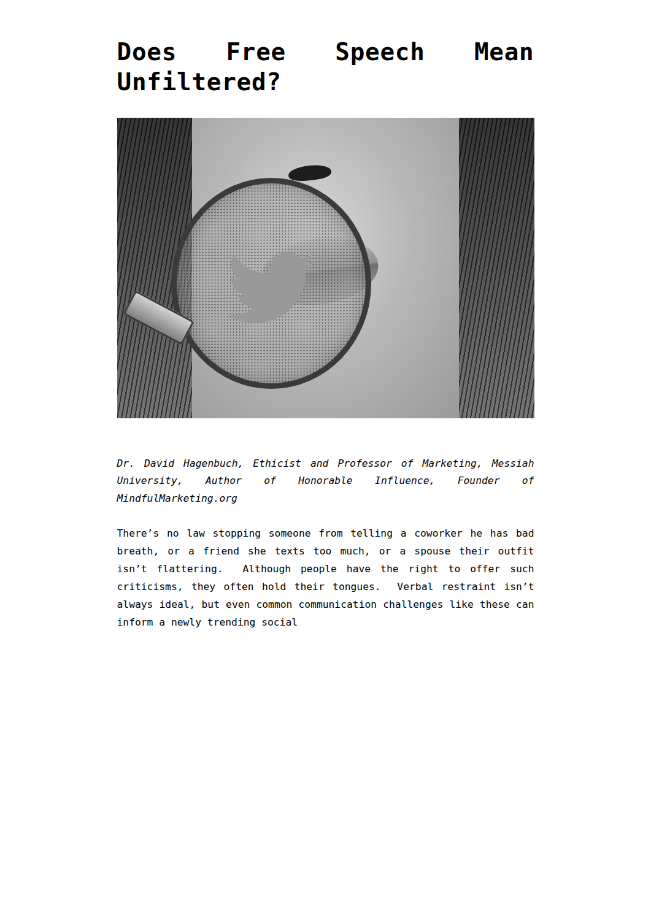Does Free Speech Mean Unfiltered?
Dr. David Hagenbuch, Ethicist and Professor of Marketing, Messiah University, Author of Honorable Influence, Founder of MindfulMarketing.org
There’s no law stopping someone from telling a coworker he has bad breath, or a friend she texts too much, or a spouse their outfit isn’t flattering. Although people have the right to offer such criticisms, they often hold their tongues. Verbal restraint isn’t always ideal, but even common communication challenges like these can inform a newly trending social